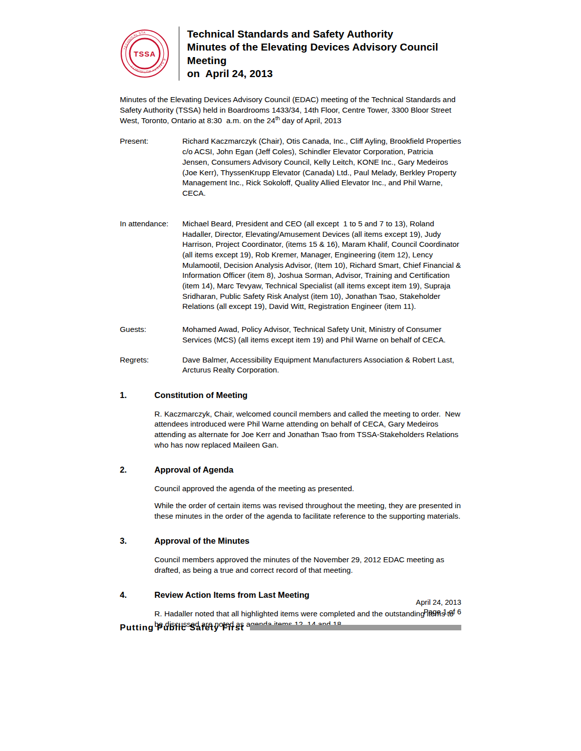TSSA TECHNICAL STANDARDS & SAFETY AUTHORITY
Technical Standards and Safety Authority
Minutes of the Elevating Devices Advisory Council Meeting
on April 24, 2013
Minutes of the Elevating Devices Advisory Council (EDAC) meeting of the Technical Standards and Safety Authority (TSSA) held in Boardrooms 1433/34, 14th Floor, Centre Tower, 3300 Bloor Street West, Toronto, Ontario at 8:30 a.m. on the 24th day of April, 2013
Present:
Richard Kaczmarczyk (Chair), Otis Canada, Inc., Cliff Ayling, Brookfield Properties c/o ACSI, John Egan (Jeff Coles), Schindler Elevator Corporation, Patricia Jensen, Consumers Advisory Council, Kelly Leitch, KONE Inc., Gary Medeiros (Joe Kerr), ThyssenKrupp Elevator (Canada) Ltd., Paul Melady, Berkley Property Management Inc., Rick Sokoloff, Quality Allied Elevator Inc., and Phil Warne, CECA.
In attendance:
Michael Beard, President and CEO (all except 1 to 5 and 7 to 13), Roland Hadaller, Director, Elevating/Amusement Devices (all items except 19), Judy Harrison, Project Coordinator, (items 15 & 16), Maram Khalif, Council Coordinator (all items except 19), Rob Kremer, Manager, Engineering (item 12), Lency Mulamootil, Decision Analysis Advisor, (Item 10), Richard Smart, Chief Financial & Information Officer (item 8), Joshua Sorman, Advisor, Training and Certification (item 14), Marc Tevyaw, Technical Specialist (all items except item 19), Supraja Sridharan, Public Safety Risk Analyst (item 10), Jonathan Tsao, Stakeholder Relations (all except 19), David Witt, Registration Engineer (item 11).
Guests:
Mohamed Awad, Policy Advisor, Technical Safety Unit, Ministry of Consumer Services (MCS) (all items except item 19) and Phil Warne on behalf of CECA.
Regrets:
Dave Balmer, Accessibility Equipment Manufacturers Association & Robert Last, Arcturus Realty Corporation.
1.
Constitution of Meeting
R. Kaczmarczyk, Chair, welcomed council members and called the meeting to order. New attendees introduced were Phil Warne attending on behalf of CECA, Gary Medeiros attending as alternate for Joe Kerr and Jonathan Tsao from TSSA-Stakeholders Relations who has now replaced Maileen Gan.
2.
Approval of Agenda
Council approved the agenda of the meeting as presented.
While the order of certain items was revised throughout the meeting, they are presented in these minutes in the order of the agenda to facilitate reference to the supporting materials.
3.
Approval of the Minutes
Council members approved the minutes of the November 29, 2012 EDAC meeting as drafted, as being a true and correct record of that meeting.
4.
Review Action Items from Last Meeting
R. Hadaller noted that all highlighted items were completed and the outstanding items to be discussed are noted as agenda items 12, 14 and 18.
April 24, 2013
Page 1 of 6
Putting Public Safety First